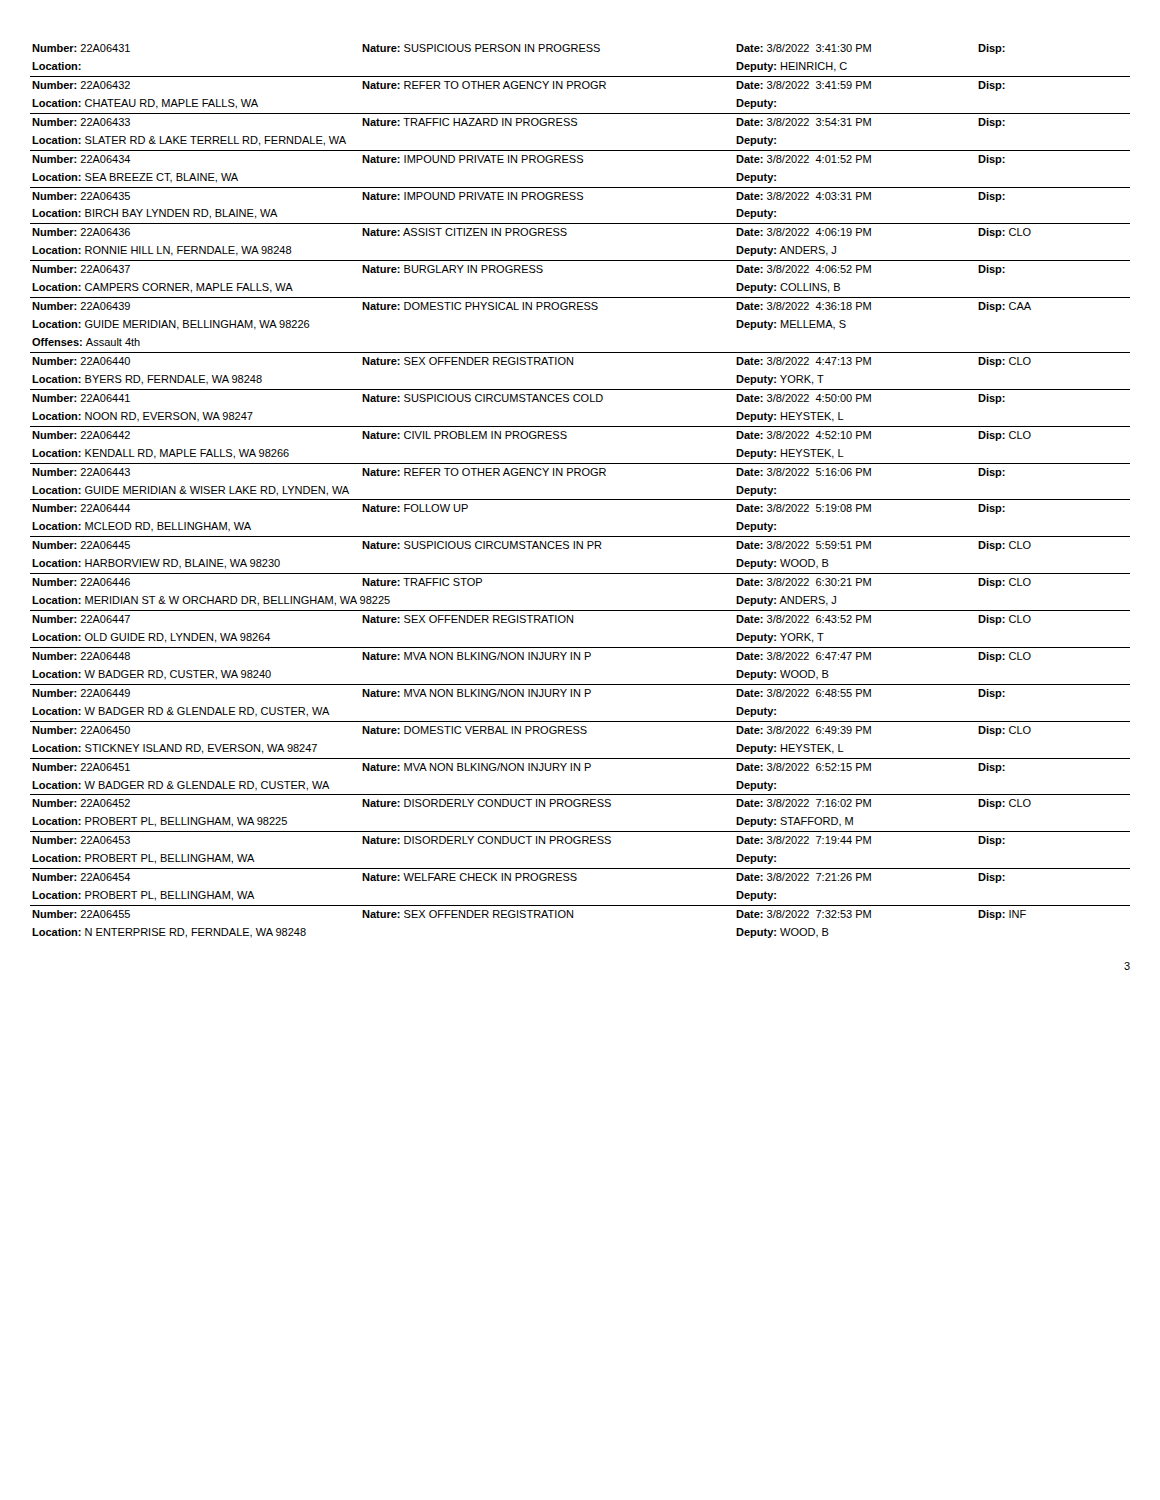| Number: 22A06431 | Nature: SUSPICIOUS PERSON IN PROGRESS | Date: 3/8/2022 3:41:30 PM | Disp: |
| Location: | | Deputy: HEINRICH, C | |
| Number: 22A06432 | Nature: REFER TO OTHER AGENCY IN PROGR | Date: 3/8/2022 3:41:59 PM | Disp: |
| Location: CHATEAU RD, MAPLE FALLS, WA | Deputy: | |
| Number: 22A06433 | Nature: TRAFFIC HAZARD IN PROGRESS | Date: 3/8/2022 3:54:31 PM | Disp: |
| Location: SLATER RD & LAKE TERRELL RD, FERNDALE, WA | Deputy: | |
| Number: 22A06434 | Nature: IMPOUND PRIVATE IN PROGRESS | Date: 3/8/2022 4:01:52 PM | Disp: |
| Location: SEA BREEZE CT, BLAINE, WA | Deputy: | |
| Number: 22A06435 | Nature: IMPOUND PRIVATE IN PROGRESS | Date: 3/8/2022 4:03:31 PM | Disp: |
| Location: BIRCH BAY LYNDEN RD, BLAINE, WA | Deputy: | |
| Number: 22A06436 | Nature: ASSIST CITIZEN IN PROGRESS | Date: 3/8/2022 4:06:19 PM | Disp: CLO |
| Location: RONNIE HILL LN, FERNDALE, WA 98248 | Deputy: ANDERS, J | |
| Number: 22A06437 | Nature: BURGLARY IN PROGRESS | Date: 3/8/2022 4:06:52 PM | Disp: |
| Location: CAMPERS CORNER, MAPLE FALLS, WA | Deputy: COLLINS, B | |
| Number: 22A06439 | Nature: DOMESTIC PHYSICAL IN PROGRESS | Date: 3/8/2022 4:36:18 PM | Disp: CAA |
| Location: GUIDE MERIDIAN, BELLINGHAM, WA 98226 | Deputy: MELLEMA, S | |
| Offenses: Assault 4th |
| Number: 22A06440 | Nature: SEX OFFENDER REGISTRATION | Date: 3/8/2022 4:47:13 PM | Disp: CLO |
| Location: BYERS RD, FERNDALE, WA 98248 | Deputy: YORK, T | |
| Number: 22A06441 | Nature: SUSPICIOUS CIRCUMSTANCES COLD | Date: 3/8/2022 4:50:00 PM | Disp: |
| Location: NOON RD, EVERSON, WA 98247 | Deputy: HEYSTEK, L | |
| Number: 22A06442 | Nature: CIVIL PROBLEM IN PROGRESS | Date: 3/8/2022 4:52:10 PM | Disp: CLO |
| Location: KENDALL RD, MAPLE FALLS, WA 98266 | Deputy: HEYSTEK, L | |
| Number: 22A06443 | Nature: REFER TO OTHER AGENCY IN PROGR | Date: 3/8/2022 5:16:06 PM | Disp: |
| Location: GUIDE MERIDIAN & WISER LAKE RD, LYNDEN, WA | Deputy: | |
| Number: 22A06444 | Nature: FOLLOW UP | Date: 3/8/2022 5:19:08 PM | Disp: |
| Location: MCLEOD RD, BELLINGHAM, WA | Deputy: | |
| Number: 22A06445 | Nature: SUSPICIOUS CIRCUMSTANCES IN PR | Date: 3/8/2022 5:59:51 PM | Disp: CLO |
| Location: HARBORVIEW RD, BLAINE, WA 98230 | Deputy: WOOD, B | |
| Number: 22A06446 | Nature: TRAFFIC STOP | Date: 3/8/2022 6:30:21 PM | Disp: CLO |
| Location: MERIDIAN ST & W ORCHARD DR, BELLINGHAM, WA 98225 | Deputy: ANDERS, J | |
| Number: 22A06447 | Nature: SEX OFFENDER REGISTRATION | Date: 3/8/2022 6:43:52 PM | Disp: CLO |
| Location: OLD GUIDE RD, LYNDEN, WA 98264 | Deputy: YORK, T | |
| Number: 22A06448 | Nature: MVA NON BLKING/NON INJURY IN P | Date: 3/8/2022 6:47:47 PM | Disp: CLO |
| Location: W BADGER RD, CUSTER, WA 98240 | Deputy: WOOD, B | |
| Number: 22A06449 | Nature: MVA NON BLKING/NON INJURY IN P | Date: 3/8/2022 6:48:55 PM | Disp: |
| Location: W BADGER RD & GLENDALE RD, CUSTER, WA | Deputy: | |
| Number: 22A06450 | Nature: DOMESTIC VERBAL IN PROGRESS | Date: 3/8/2022 6:49:39 PM | Disp: CLO |
| Location: STICKNEY ISLAND RD, EVERSON, WA 98247 | Deputy: HEYSTEK, L | |
| Number: 22A06451 | Nature: MVA NON BLKING/NON INJURY IN P | Date: 3/8/2022 6:52:15 PM | Disp: |
| Location: W BADGER RD & GLENDALE RD, CUSTER, WA | Deputy: | |
| Number: 22A06452 | Nature: DISORDERLY CONDUCT IN PROGRESS | Date: 3/8/2022 7:16:02 PM | Disp: CLO |
| Location: PROBERT PL, BELLINGHAM, WA 98225 | Deputy: STAFFORD, M | |
| Number: 22A06453 | Nature: DISORDERLY CONDUCT IN PROGRESS | Date: 3/8/2022 7:19:44 PM | Disp: |
| Location: PROBERT PL, BELLINGHAM, WA | Deputy: | |
| Number: 22A06454 | Nature: WELFARE CHECK IN PROGRESS | Date: 3/8/2022 7:21:26 PM | Disp: |
| Location: PROBERT PL, BELLINGHAM, WA | Deputy: | |
| Number: 22A06455 | Nature: SEX OFFENDER REGISTRATION | Date: 3/8/2022 7:32:53 PM | Disp: INF |
| Location: N ENTERPRISE RD, FERNDALE, WA 98248 | Deputy: WOOD, B | |
3